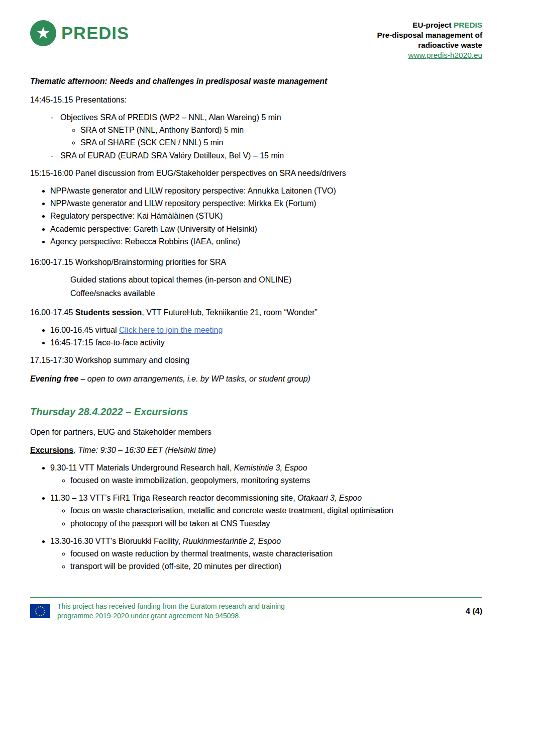PREDIS
EU-project PREDIS
Pre-disposal management of
radioactive waste
www.predis-h2020.eu
Thematic afternoon: Needs and challenges in predisposal waste management
14:45-15.15 Presentations:
Objectives SRA of PREDIS (WP2 – NNL, Alan Wareing) 5 min
SRA of SNETP (NNL, Anthony Banford) 5 min
SRA of SHARE (SCK CEN / NNL) 5 min
SRA of EURAD (EURAD SRA Valéry Detilleux, Bel V) – 15 min
15:15-16:00 Panel discussion from EUG/Stakeholder perspectives on SRA needs/drivers
NPP/waste generator and LILW repository perspective: Annukka Laitonen (TVO)
NPP/waste generator and LILW repository perspective: Mirkka Ek (Fortum)
Regulatory perspective: Kai Hämäläinen (STUK)
Academic perspective: Gareth Law (University of Helsinki)
Agency perspective: Rebecca Robbins (IAEA, online)
16:00-17.15 Workshop/Brainstorming priorities for SRA
Guided stations about topical themes (in-person and ONLINE)
Coffee/snacks available
16.00-17.45 Students session, VTT FutureHub, Tekniikantie 21, room “Wonder”
16.00-16.45 virtual Click here to join the meeting
16:45-17:15 face-to-face activity
17.15-17:30 Workshop summary and closing
Evening free – open to own arrangements, i.e. by WP tasks, or student group)
Thursday 28.4.2022 – Excursions
Open for partners, EUG and Stakeholder members
Excursions, Time: 9:30 – 16:30 EET (Helsinki time)
9.30-11 VTT Materials Underground Research hall, Kemistintie 3, Espoo
focused on waste immobilization, geopolymers, monitoring systems
11.30 – 13 VTT’s FiR1 Triga Research reactor decommissioning site, Otakaari 3, Espoo
focus on waste characterisation, metallic and concrete waste treatment, digital optimisation
photocopy of the passport will be taken at CNS Tuesday
13.30-16.30 VTT’s Bioruukki Facility, Ruukinmestarintie 2, Espoo
focused on waste reduction by thermal treatments, waste characterisation
transport will be provided (off-site, 20 minutes per direction)
This project has received funding from the Euratom research and training
programme 2019-2020 under grant agreement No 945098.
4 (4)